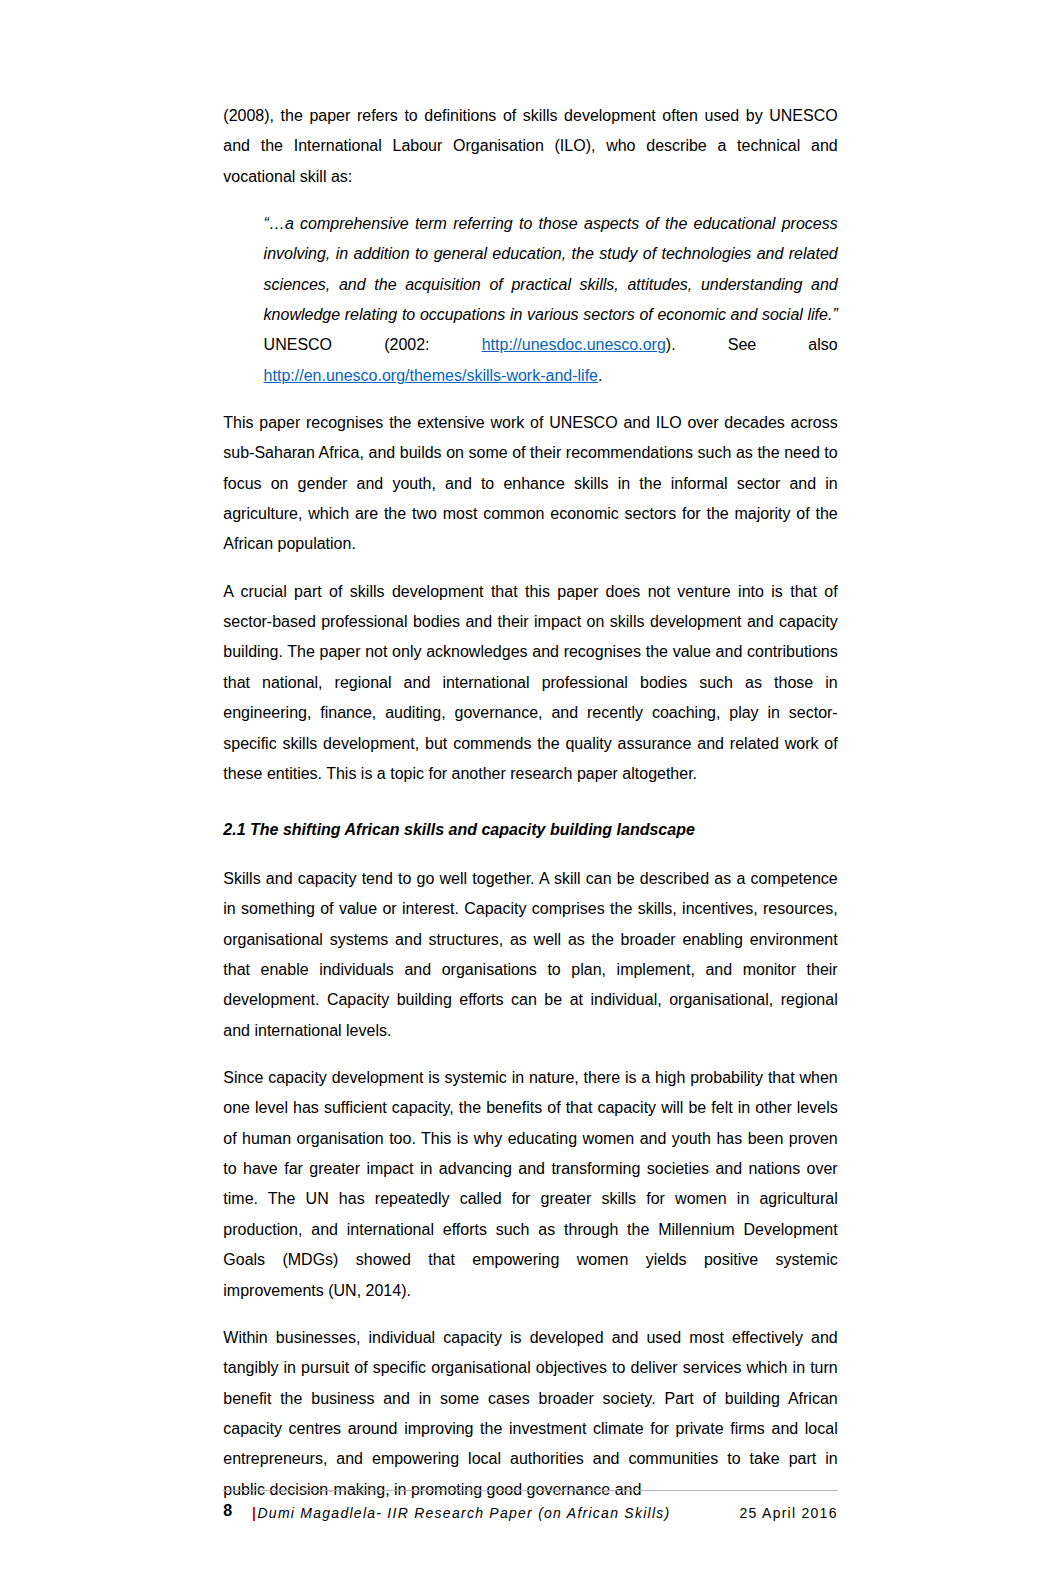(2008), the paper refers to definitions of skills development often used by UNESCO and the International Labour Organisation (ILO), who describe a technical and vocational skill as:
“…a comprehensive term referring to those aspects of the educational process involving, in addition to general education, the study of technologies and related sciences, and the acquisition of practical skills, attitudes, understanding and knowledge relating to occupations in various sectors of economic and social life.” UNESCO (2002: http://unesdoc.unesco.org). See also http://en.unesco.org/themes/skills-work-and-life.
This paper recognises the extensive work of UNESCO and ILO over decades across sub-Saharan Africa, and builds on some of their recommendations such as the need to focus on gender and youth, and to enhance skills in the informal sector and in agriculture, which are the two most common economic sectors for the majority of the African population.
A crucial part of skills development that this paper does not venture into is that of sector-based professional bodies and their impact on skills development and capacity building. The paper not only acknowledges and recognises the value and contributions that national, regional and international professional bodies such as those in engineering, finance, auditing, governance, and recently coaching, play in sector-specific skills development, but commends the quality assurance and related work of these entities. This is a topic for another research paper altogether.
2.1 The shifting African skills and capacity building landscape
Skills and capacity tend to go well together. A skill can be described as a competence in something of value or interest. Capacity comprises the skills, incentives, resources, organisational systems and structures, as well as the broader enabling environment that enable individuals and organisations to plan, implement, and monitor their development. Capacity building efforts can be at individual, organisational, regional and international levels.
Since capacity development is systemic in nature, there is a high probability that when one level has sufficient capacity, the benefits of that capacity will be felt in other levels of human organisation too. This is why educating women and youth has been proven to have far greater impact in advancing and transforming societies and nations over time. The UN has repeatedly called for greater skills for women in agricultural production, and international efforts such as through the Millennium Development Goals (MDGs) showed that empowering women yields positive systemic improvements (UN, 2014).
Within businesses, individual capacity is developed and used most effectively and tangibly in pursuit of specific organisational objectives to deliver services which in turn benefit the business and in some cases broader society. Part of building African capacity centres around improving the investment climate for private firms and local entrepreneurs, and empowering local authorities and communities to take part in public decision-making, in promoting good governance and
| 8 | / | Dumi Magadlela- IIR Research Paper (on African Skills) | 25 April 2016 |